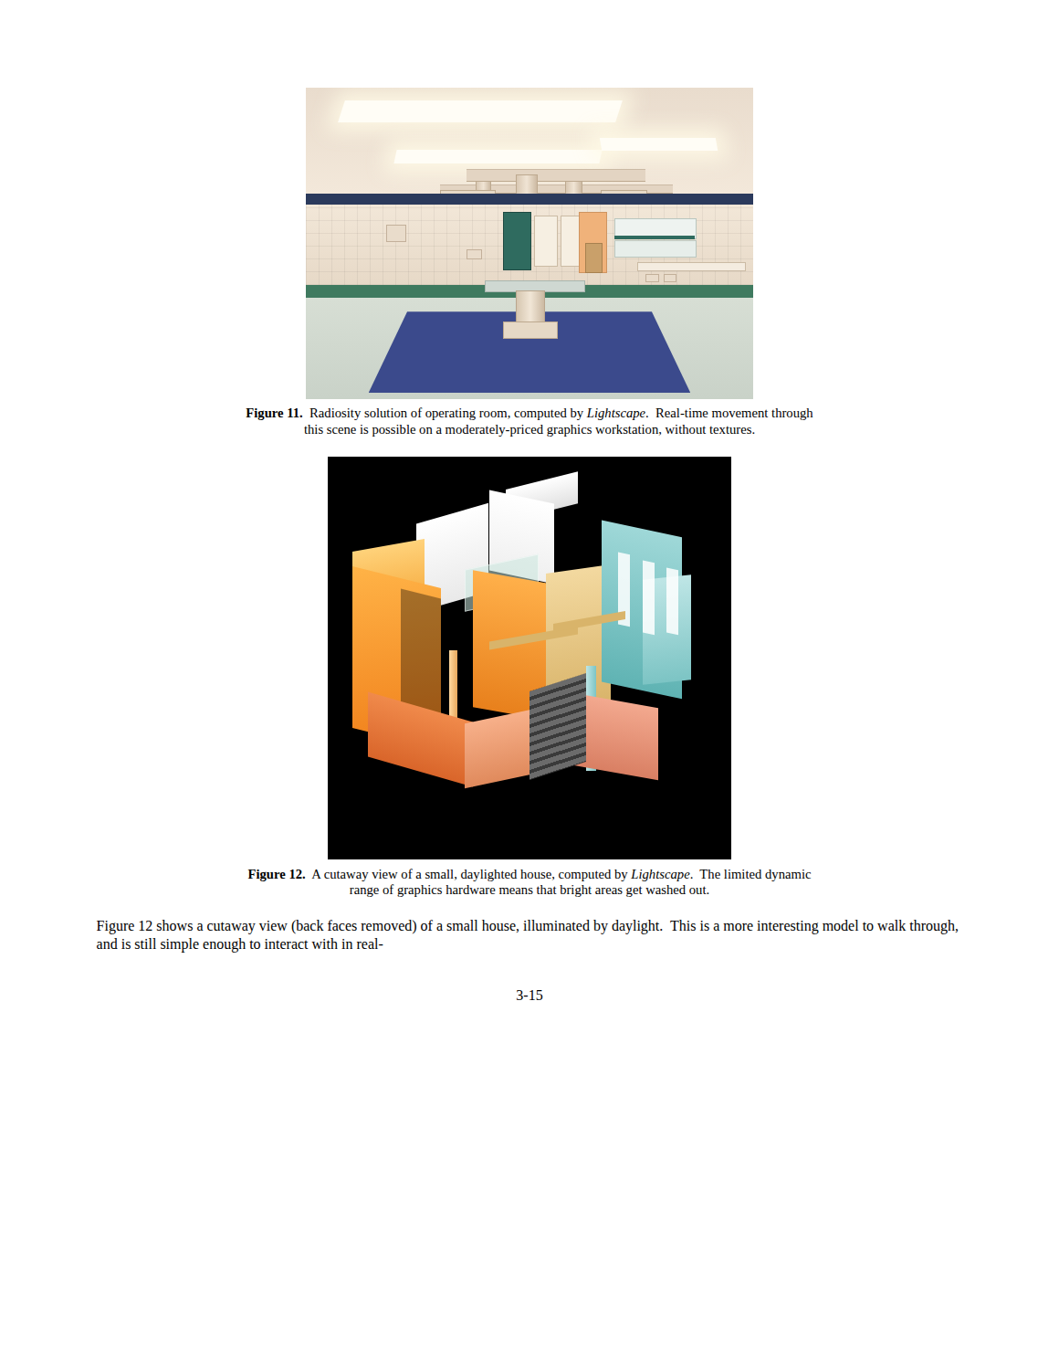Figure 11. Radiosity solution of operating room, computed by Lightscape. Real-time movement through this scene is possible on a moderately-priced graphics workstation, without textures.
Figure 12. A cutaway view of a small, daylighted house, computed by Lightscape. The limited dynamic range of graphics hardware means that bright areas get washed out.
Figure 12 shows a cutaway view (back faces removed) of a small house, illuminated by daylight. This is a more interesting model to walk through, and is still simple enough to interact with in real-
3-15